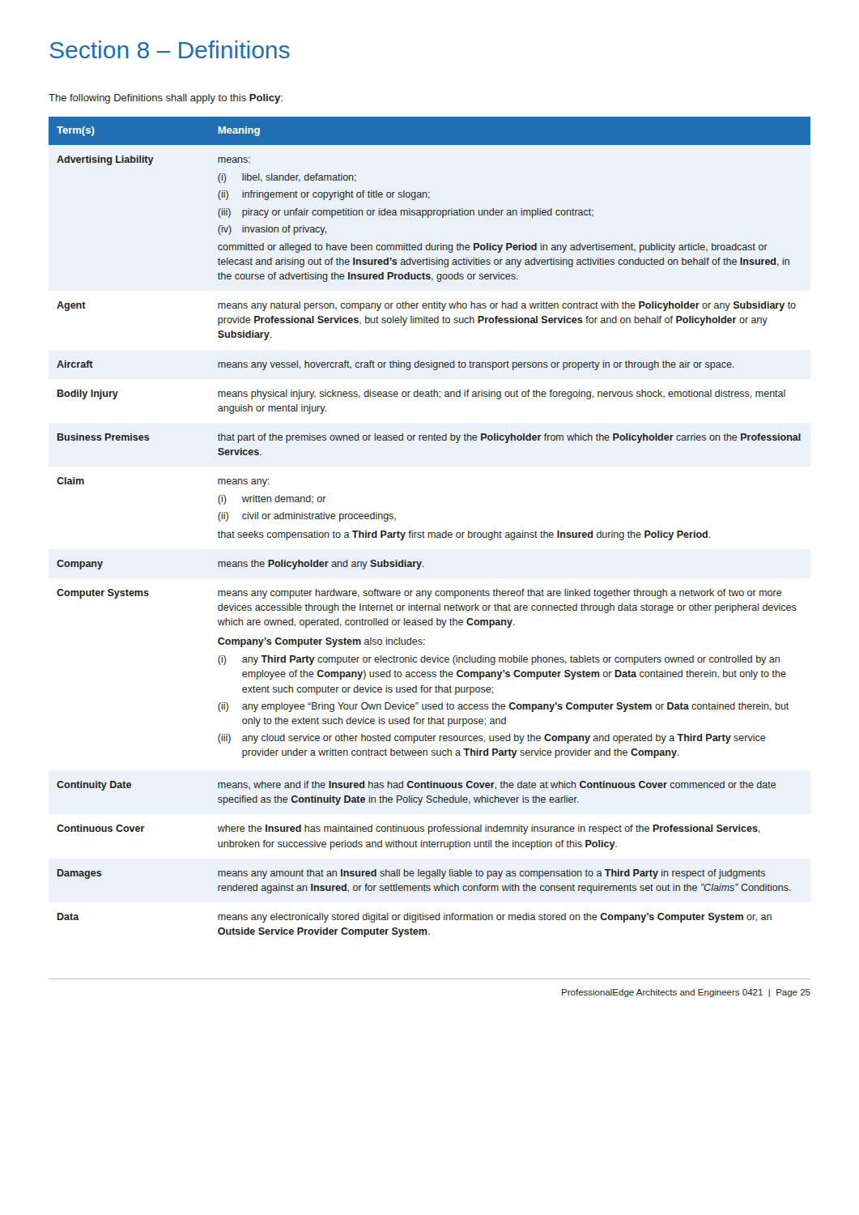Section 8 – Definitions
The following Definitions shall apply to this Policy:
| Term(s) | Meaning |
| --- | --- |
| Advertising Liability | means: (i) libel, slander, defamation; (ii) infringement or copyright of title or slogan; (iii) piracy or unfair competition or idea misappropriation under an implied contract; (iv) invasion of privacy, committed or alleged to have been committed during the Policy Period in any advertisement, publicity article, broadcast or telecast and arising out of the Insured’s advertising activities or any advertising activities conducted on behalf of the Insured , in the course of advertising the Insured Products , goods or services. |
| Agent | means any natural person, company or other entity who has or had a written contract with the Policyholder or any Subsidiary to provide Professional Services , but solely limited to such Professional Services for and on behalf of Policyholder or any Subsidiary . |
| Aircraft | means any vessel, hovercraft, craft or thing designed to transport persons or property in or through the air or space. |
| Bodily Injury | means physical injury, sickness, disease or death; and if arising out of the foregoing, nervous shock, emotional distress, mental anguish or mental injury. |
| Business Premises | that part of the premises owned or leased or rented by the Policyholder from which the Policyholder carries on the Professional Services . |
| Claim | means any: (i) written demand; or (ii) civil or administrative proceedings, that seeks compensation to a Third Party first made or brought against the Insured during the Policy Period . |
| Company | means the Policyholder and any Subsidiary . |
| Computer Systems | means any computer hardware, software or any components thereof that are linked together through a network of two or more devices accessible through the Internet or internal network or that are connected through data storage or other peripheral devices which are owned, operated, controlled or leased by the Company . Company’s Computer System also includes: (i) any Third Party computer or electronic device (including mobile phones, tablets or computers owned or controlled by an employee of the Company ) used to access the Company’s Computer System or Data contained therein, but only to the extent such computer or device is used for that purpose; (ii) any employee “Bring Your Own Device” used to access the Company’s Computer System or Data contained therein, but only to the extent such device is used for that purpose; and (iii) any cloud service or other hosted computer resources, used by the Company and operated by a Third Party service provider under a written contract between such a Third Party service provider and the Company . |
| Continuity Date | means, where and if the Insured has had Continuous Cover , the date at which Continuous Cover commenced or the date specified as the Continuity Date in the Policy Schedule, whichever is the earlier. |
| Continuous Cover | where the Insured has maintained continuous professional indemnity insurance in respect of the Professional Services , unbroken for successive periods and without interruption until the inception of this Policy . |
| Damages | means any amount that an Insured shall be legally liable to pay as compensation to a Third Party in respect of judgments rendered against an Insured , or for settlements which conform with the consent requirements set out in the ”Claims” Conditions. |
| Data | means any electronically stored digital or digitised information or media stored on the Company’s Computer System or, an Outside Service Provider Computer System . |
ProfessionalEdge Architects and Engineers 0421 | Page 25